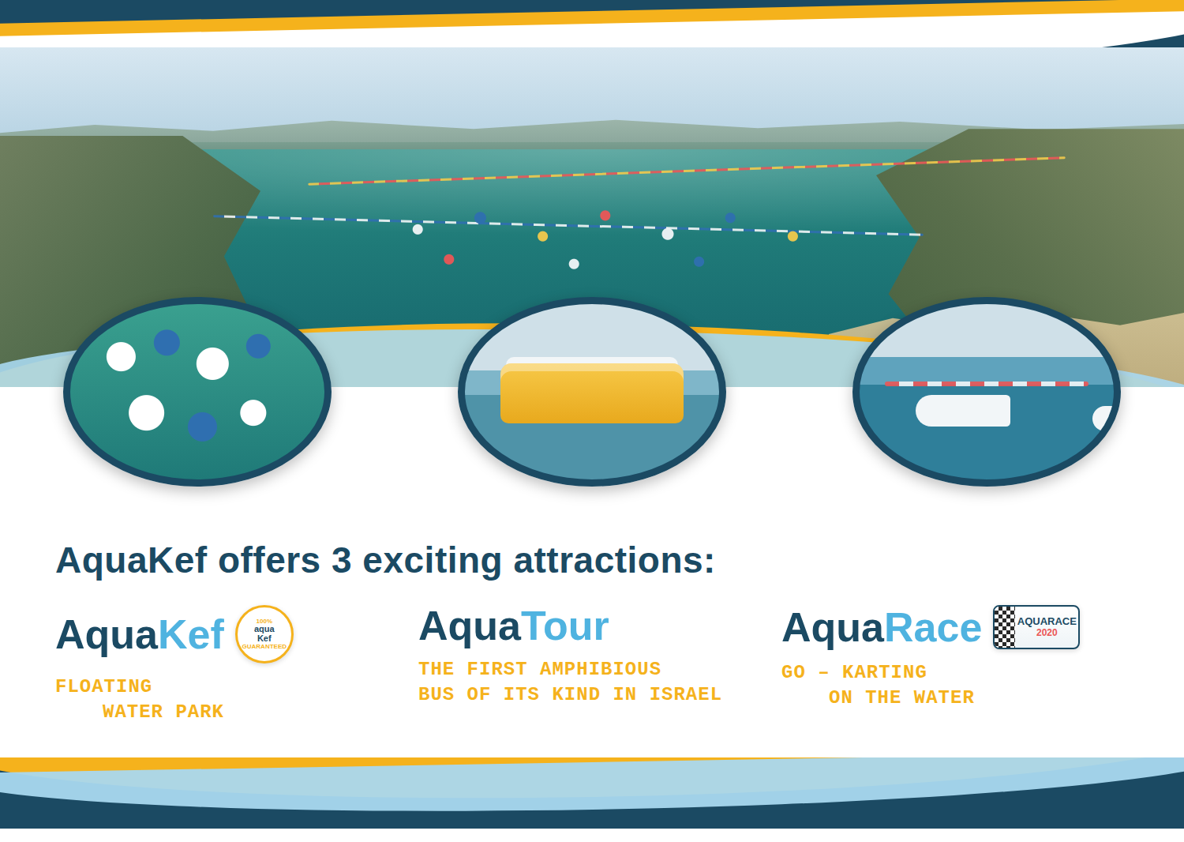Floating water park
Amphibious bus
Go-karting on the water
AquaKef offers 3 exciting attractions:
AquaKef
100% aqua
Kef GUARANTEED
Floating
water park
AquaTour
The first amphibious
bus of its kind in Israel
AquaRace
AQUARACE
2020
GO – Karting
on the water